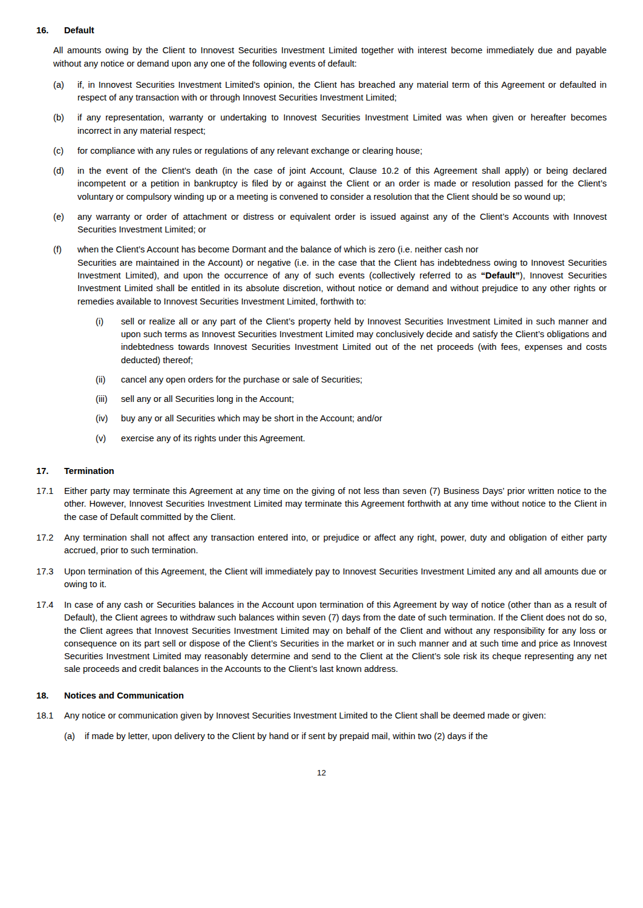16. Default
All amounts owing by the Client to Innovest Securities Investment Limited together with interest become immediately due and payable without any notice or demand upon any one of the following events of default:
(a) if, in Innovest Securities Investment Limited’s opinion, the Client has breached any material term of this Agreement or defaulted in respect of any transaction with or through Innovest Securities Investment Limited;
(b) if any representation, warranty or undertaking to Innovest Securities Investment Limited was when given or hereafter becomes incorrect in any material respect;
(c) for compliance with any rules or regulations of any relevant exchange or clearing house;
(d) in the event of the Client’s death (in the case of joint Account, Clause 10.2 of this Agreement shall apply) or being declared incompetent or a petition in bankruptcy is filed by or against the Client or an order is made or resolution passed for the Client’s voluntary or compulsory winding up or a meeting is convened to consider a resolution that the Client should be so wound up;
(e) any warranty or order of attachment or distress or equivalent order is issued against any of the Client’s Accounts with Innovest Securities Investment Limited; or
(f) when the Client’s Account has become Dormant and the balance of which is zero (i.e. neither cash nor Securities are maintained in the Account) or negative (i.e. in the case that the Client has indebtedness owing to Innovest Securities Investment Limited), and upon the occurrence of any of such events (collectively referred to as “Default”), Innovest Securities Investment Limited shall be entitled in its absolute discretion, without notice or demand and without prejudice to any other rights or remedies available to Innovest Securities Investment Limited, forthwith to:
(i) sell or realize all or any part of the Client’s property held by Innovest Securities Investment Limited in such manner and upon such terms as Innovest Securities Investment Limited may conclusively decide and satisfy the Client’s obligations and indebtedness towards Innovest Securities Investment Limited out of the net proceeds (with fees, expenses and costs deducted) thereof;
(ii) cancel any open orders for the purchase or sale of Securities;
(iii) sell any or all Securities long in the Account;
(iv) buy any or all Securities which may be short in the Account; and/or
(v) exercise any of its rights under this Agreement.
17. Termination
17.1 Either party may terminate this Agreement at any time on the giving of not less than seven (7) Business Days’ prior written notice to the other. However, Innovest Securities Investment Limited may terminate this Agreement forthwith at any time without notice to the Client in the case of Default committed by the Client.
17.2 Any termination shall not affect any transaction entered into, or prejudice or affect any right, power, duty and obligation of either party accrued, prior to such termination.
17.3 Upon termination of this Agreement, the Client will immediately pay to Innovest Securities Investment Limited any and all amounts due or owing to it.
17.4 In case of any cash or Securities balances in the Account upon termination of this Agreement by way of notice (other than as a result of Default), the Client agrees to withdraw such balances within seven (7) days from the date of such termination. If the Client does not do so, the Client agrees that Innovest Securities Investment Limited may on behalf of the Client and without any responsibility for any loss or consequence on its part sell or dispose of the Client’s Securities in the market or in such manner and at such time and price as Innovest Securities Investment Limited may reasonably determine and send to the Client at the Client’s sole risk its cheque representing any net sale proceeds and credit balances in the Accounts to the Client’s last known address.
18. Notices and Communication
18.1 Any notice or communication given by Innovest Securities Investment Limited to the Client shall be deemed made or given:
(a) if made by letter, upon delivery to the Client by hand or if sent by prepaid mail, within two (2) days if the
12